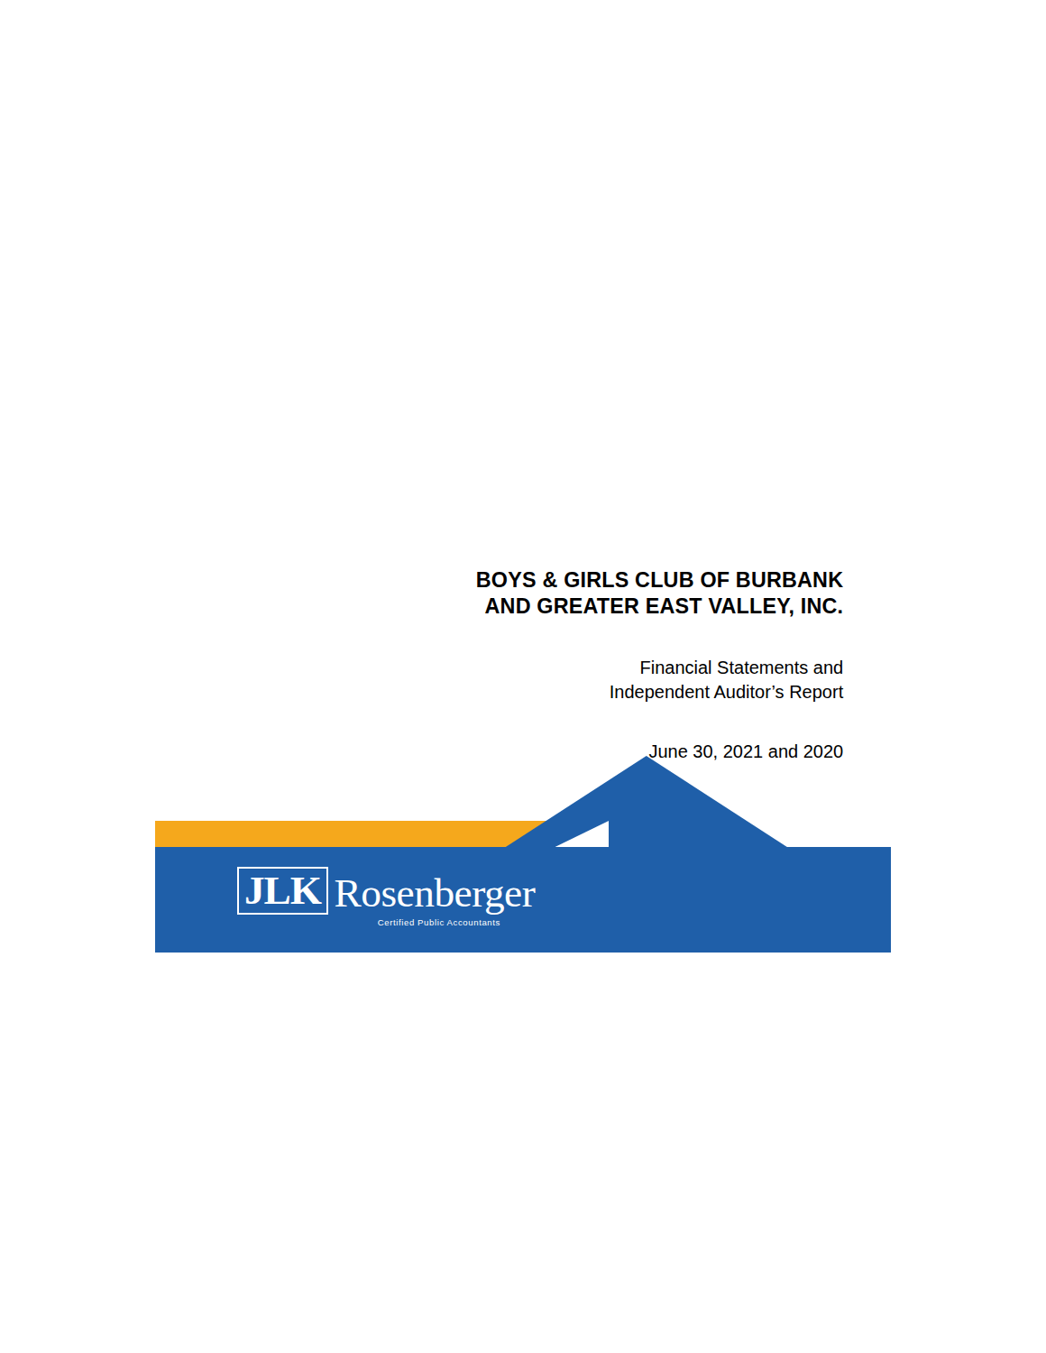BOYS & GIRLS CLUB OF BURBANK
AND GREATER EAST VALLEY, INC.
Financial Statements and
Independent Auditor’s Report
June 30, 2021 and 2020
JLK Rosenberger
Certified Public Accountants